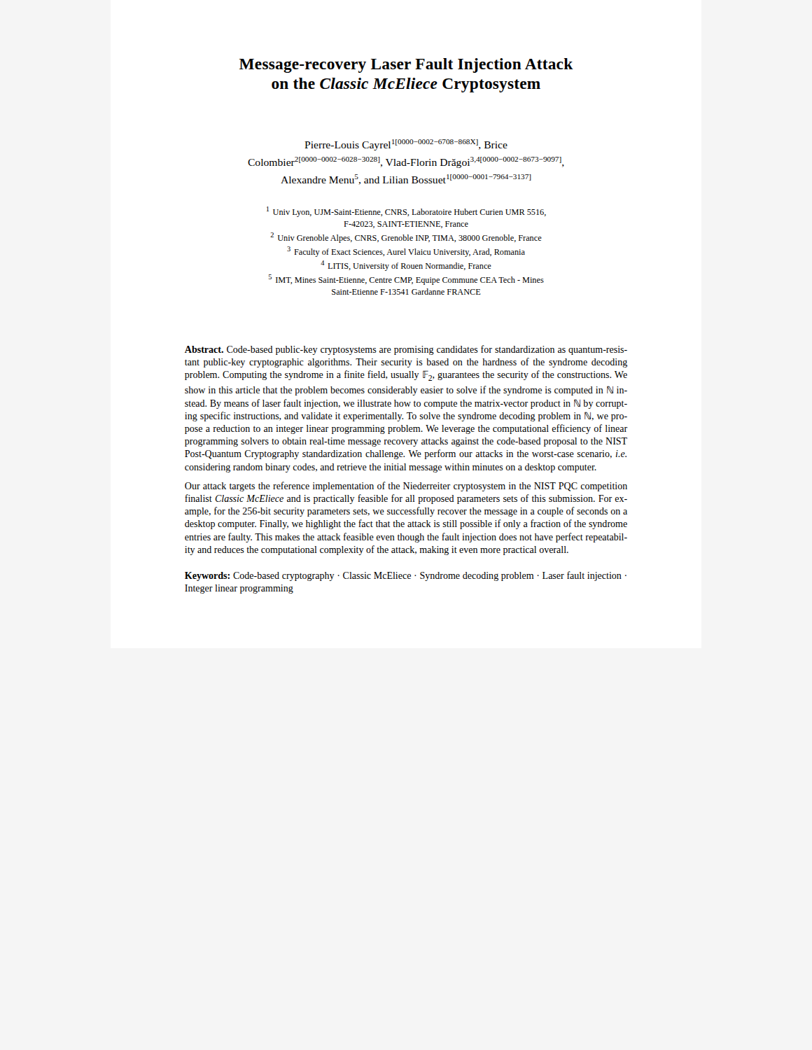Message-recovery Laser Fault Injection Attack
on the Classic McEliece Cryptosystem
Pierre-Louis Cayrel1[0000−0002−6708−868X], Brice
Colombier2[0000−0002−6028−3028], Vlad-Florin Drăgoi3,4[0000−0002−8673−9097],
Alexandre Menu5, and Lilian Bossuet1[0000−0001−7964−3137]
1 Univ Lyon, UJM-Saint-Etienne, CNRS, Laboratoire Hubert Curien UMR 5516,
F-42023, SAINT-ETIENNE, France
2 Univ Grenoble Alpes, CNRS, Grenoble INP, TIMA, 38000 Grenoble, France
3 Faculty of Exact Sciences, Aurel Vlaicu University, Arad, Romania
4 LITIS, University of Rouen Normandie, France
5 IMT, Mines Saint-Etienne, Centre CMP, Equipe Commune CEA Tech - Mines
Saint-Etienne F-13541 Gardanne FRANCE
Abstract. Code-based public-key cryptosystems are promising candidates for standardization as quantum-resistant public-key cryptographic algorithms. Their security is based on the hardness of the syndrome decoding problem. Computing the syndrome in a finite field, usually 𝔽2, guarantees the security of the constructions. We show in this article that the problem becomes considerably easier to solve if the syndrome is computed in ℕ instead. By means of laser fault injection, we illustrate how to compute the matrix-vector product in ℕ by corrupting specific instructions, and validate it experimentally. To solve the syndrome decoding problem in ℕ, we propose a reduction to an integer linear programming problem. We leverage the computational efficiency of linear programming solvers to obtain real-time message recovery attacks against the code-based proposal to the NIST Post-Quantum Cryptography standardization challenge. We perform our attacks in the worst-case scenario, i.e. considering random binary codes, and retrieve the initial message within minutes on a desktop computer.
Our attack targets the reference implementation of the Niederreiter cryptosystem in the NIST PQC competition finalist Classic McEliece and is practically feasible for all proposed parameters sets of this submission. For example, for the 256-bit security parameters sets, we successfully recover the message in a couple of seconds on a desktop computer. Finally, we highlight the fact that the attack is still possible if only a fraction of the syndrome entries are faulty. This makes the attack feasible even though the fault injection does not have perfect repeatability and reduces the computational complexity of the attack, making it even more practical overall.
Keywords: Code-based cryptography · Classic McEliece · Syndrome decoding problem · Laser fault injection · Integer linear programming